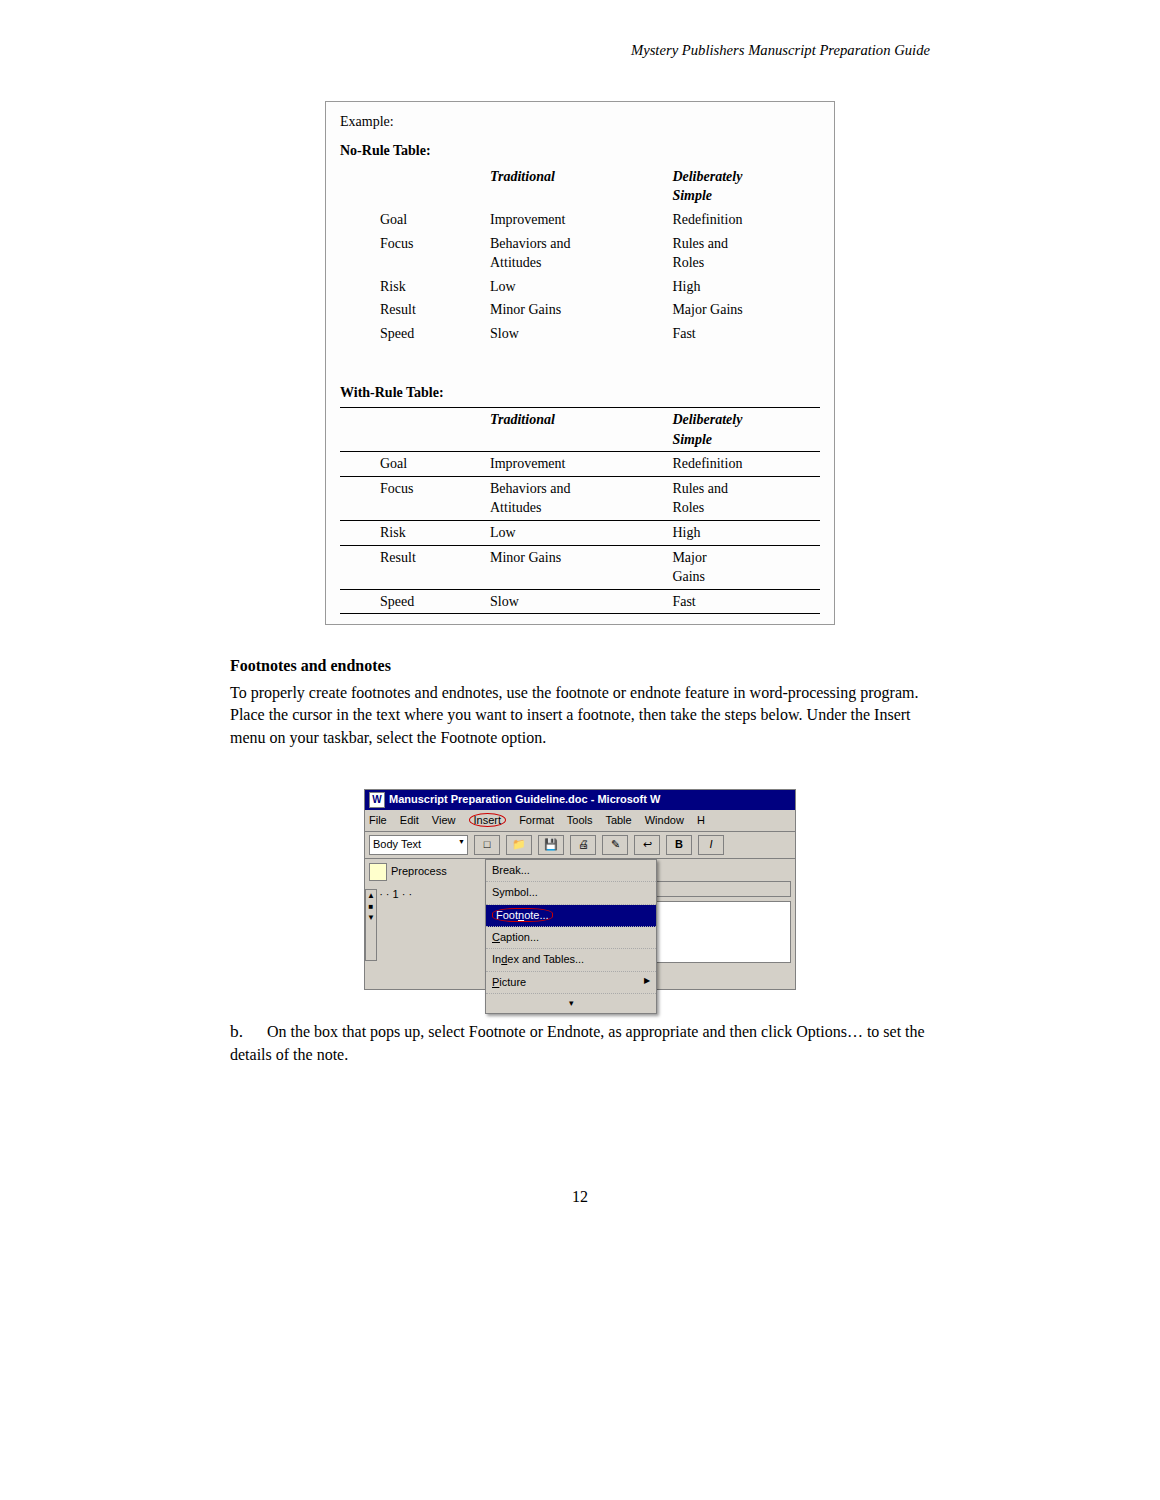Mystery Publishers Manuscript Preparation Guide
Example:
No-Rule Table:
| | Traditional | Deliberately Simple |
| --- | --- | --- |
| Goal | Improvement | Redefinition |
| Focus | Behaviors and Attitudes | Rules and Roles |
| Risk | Low | High |
| Result | Minor Gains | Major Gains |
| Speed | Slow | Fast |
With-Rule Table:
| | Traditional | Deliberately Simple |
| --- | --- | --- |
| Goal | Improvement | Redefinition |
| Focus | Behaviors and Attitudes | Rules and Roles |
| Risk | Low | High |
| Result | Minor Gains | Major Gains |
| Speed | Slow | Fast |
Footnotes and endnotes
To properly create footnotes and endnotes, use the footnote or endnote feature in word-processing program. Place the cursor in the text where you want to insert a footnote, then take the steps below. Under the Insert menu on your taskbar, select the Footnote option.
WManuscript Preparation Guideline.doc - Microsoft W
File Edit View Insert Format Tools Table Window H
Body Text
□
📁
💾
🖨
✎
↩
B
I
Preprocess
L· · 1 · ·
· 1 · · ·
▲
■
▼
Break...
Symbol...
Footnote...
Caption...
Index and Tables...
Picture
▾
b. On the box that pops up, select Footnote or Endnote, as appropriate and then click Options… to set the details of the note.
12